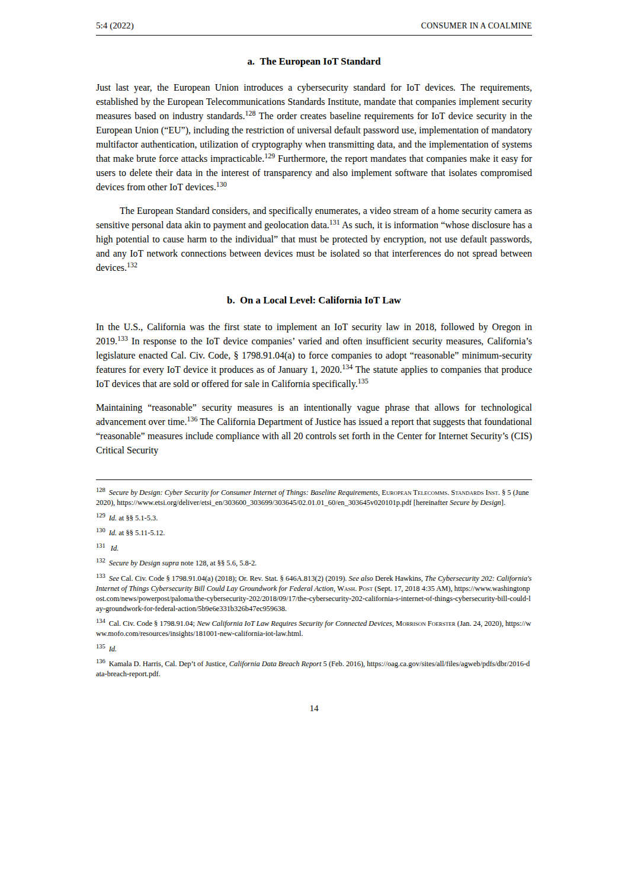5:4 (2022) Consumer in a Coalmine
a. The European IoT Standard
Just last year, the European Union introduces a cybersecurity standard for IoT devices. The requirements, established by the European Telecommunications Standards Institute, mandate that companies implement security measures based on industry standards.128 The order creates baseline requirements for IoT device security in the European Union (“EU”), including the restriction of universal default password use, implementation of mandatory multifactor authentication, utilization of cryptography when transmitting data, and the implementation of systems that make brute force attacks impracticable.129 Furthermore, the report mandates that companies make it easy for users to delete their data in the interest of transparency and also implement software that isolates compromised devices from other IoT devices.130
The European Standard considers, and specifically enumerates, a video stream of a home security camera as sensitive personal data akin to payment and geolocation data.131 As such, it is information “whose disclosure has a high potential to cause harm to the individual” that must be protected by encryption, not use default passwords, and any IoT network connections between devices must be isolated so that interferences do not spread between devices.132
b. On a Local Level: California IoT Law
In the U.S., California was the first state to implement an IoT security law in 2018, followed by Oregon in 2019.133 In response to the IoT device companies’ varied and often insufficient security measures, California’s legislature enacted Cal. Civ. Code, § 1798.91.04(a) to force companies to adopt “reasonable” minimum-security features for every IoT device it produces as of January 1, 2020.134 The statute applies to companies that produce IoT devices that are sold or offered for sale in California specifically.135
Maintaining “reasonable” security measures is an intentionally vague phrase that allows for technological advancement over time.136 The California Department of Justice has issued a report that suggests that foundational “reasonable” measures include compliance with all 20 controls set forth in the Center for Internet Security’s (CIS) Critical Security
128 Secure by Design: Cyber Security for Consumer Internet of Things: Baseline Requirements, European Telecomms. Standards Inst. § 5 (June 2020), https://www.etsi.org/deliver/etsi_en/303600_303699/303645/02.01.01_60/en_303645v020101p.pdf [hereinafter Secure by Design].
129 Id. at §§ 5.1-5.3.
130 Id. at §§ 5.11-5.12.
131 Id.
132 Secure by Design supra note 128, at §§ 5.6, 5.8-2.
133 See Cal. Civ. Code § 1798.91.04(a) (2018); Or. Rev. Stat. § 646A.813(2) (2019). See also Derek Hawkins, The Cybersecurity 202: California's Internet of Things Cybersecurity Bill Could Lay Groundwork for Federal Action, Wash. Post (Sept. 17, 2018 4:35 AM), https://www.washingtonpost.com/news/powerpost/paloma/the-cybersecurity-202/2018/09/17/the-cybersecurity-202-california-s-internet-of-things-cybersecurity-bill-could-lay-groundwork-for-federal-action/5b9e6e331b326b47ec959638.
134 Cal. Civ. Code § 1798.91.04; New California IoT Law Requires Security for Connected Devices, Morrison Foerster (Jan. 24, 2020), https://www.mofo.com/resources/insights/181001-new-california-iot-law.html.
135 Id.
136 Kamala D. Harris, Cal. Dep’t of Justice, California Data Breach Report 5 (Feb. 2016), https://oag.ca.gov/sites/all/files/agweb/pdfs/dbr/2016-data-breach-report.pdf.
14